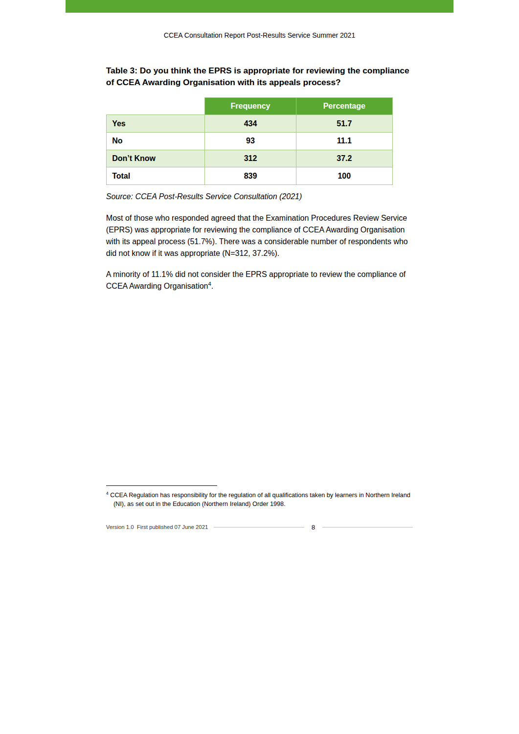CCEA Consultation Report Post-Results Service Summer 2021
Table 3: Do you think the EPRS is appropriate for reviewing the compliance of CCEA Awarding Organisation with its appeals process?
| | Frequency | Percentage |
| --- | --- | --- |
| Yes | 434 | 51.7 |
| No | 93 | 11.1 |
| Don’t Know | 312 | 37.2 |
| Total | 839 | 100 |
Source: CCEA Post-Results Service Consultation (2021)
Most of those who responded agreed that the Examination Procedures Review Service (EPRS) was appropriate for reviewing the compliance of CCEA Awarding Organisation with its appeal process (51.7%). There was a considerable number of respondents who did not know if it was appropriate (N=312, 37.2%).
A minority of 11.1% did not consider the EPRS appropriate to review the compliance of CCEA Awarding Organisation4.
4 CCEA Regulation has responsibility for the regulation of all qualifications taken by learners in Northern Ireland (NI), as set out in the Education (Northern Ireland) Order 1998.
Version 1.0 First published 07 June 2021 8